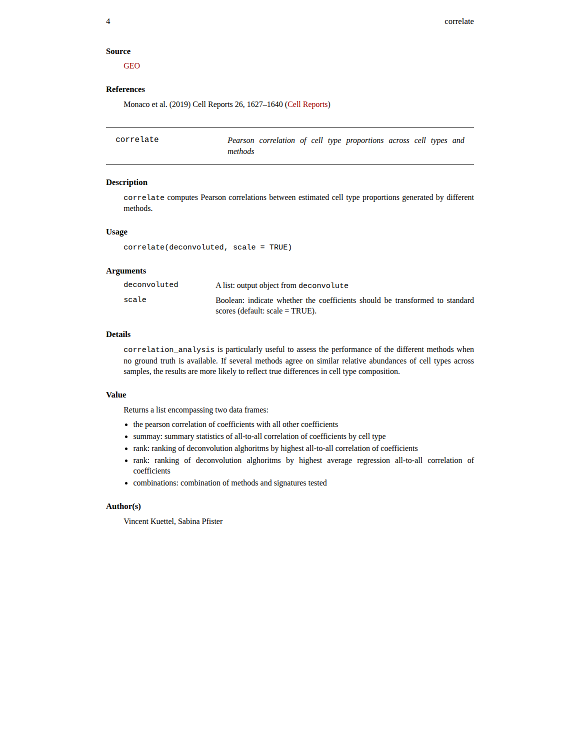4 correlate
Source
GEO
References
Monaco et al. (2019) Cell Reports 26, 1627–1640 (Cell Reports)
correlate
Pearson correlation of cell type proportions across cell types and methods
Description
correlate computes Pearson correlations between estimated cell type proportions generated by different methods.
Usage
correlate(deconvoluted, scale = TRUE)
Arguments
deconvoluted
A list: output object from deconvolute
scale
Boolean: indicate whether the coefficients should be transformed to standard scores (default: scale = TRUE).
Details
correlation_analysis is particularly useful to assess the performance of the different methods when no ground truth is available. If several methods agree on similar relative abundances of cell types across samples, the results are more likely to reflect true differences in cell type composition.
Value
Returns a list encompassing two data frames:
the pearson correlation of coefficients with all other coefficients
summay: summary statistics of all-to-all correlation of coefficients by cell type
rank: ranking of deconvolution alghoritms by highest all-to-all correlation of coefficients
rank: ranking of deconvolution alghoritms by highest average regression all-to-all correlation of coefficients
combinations: combination of methods and signatures tested
Author(s)
Vincent Kuettel, Sabina Pfister